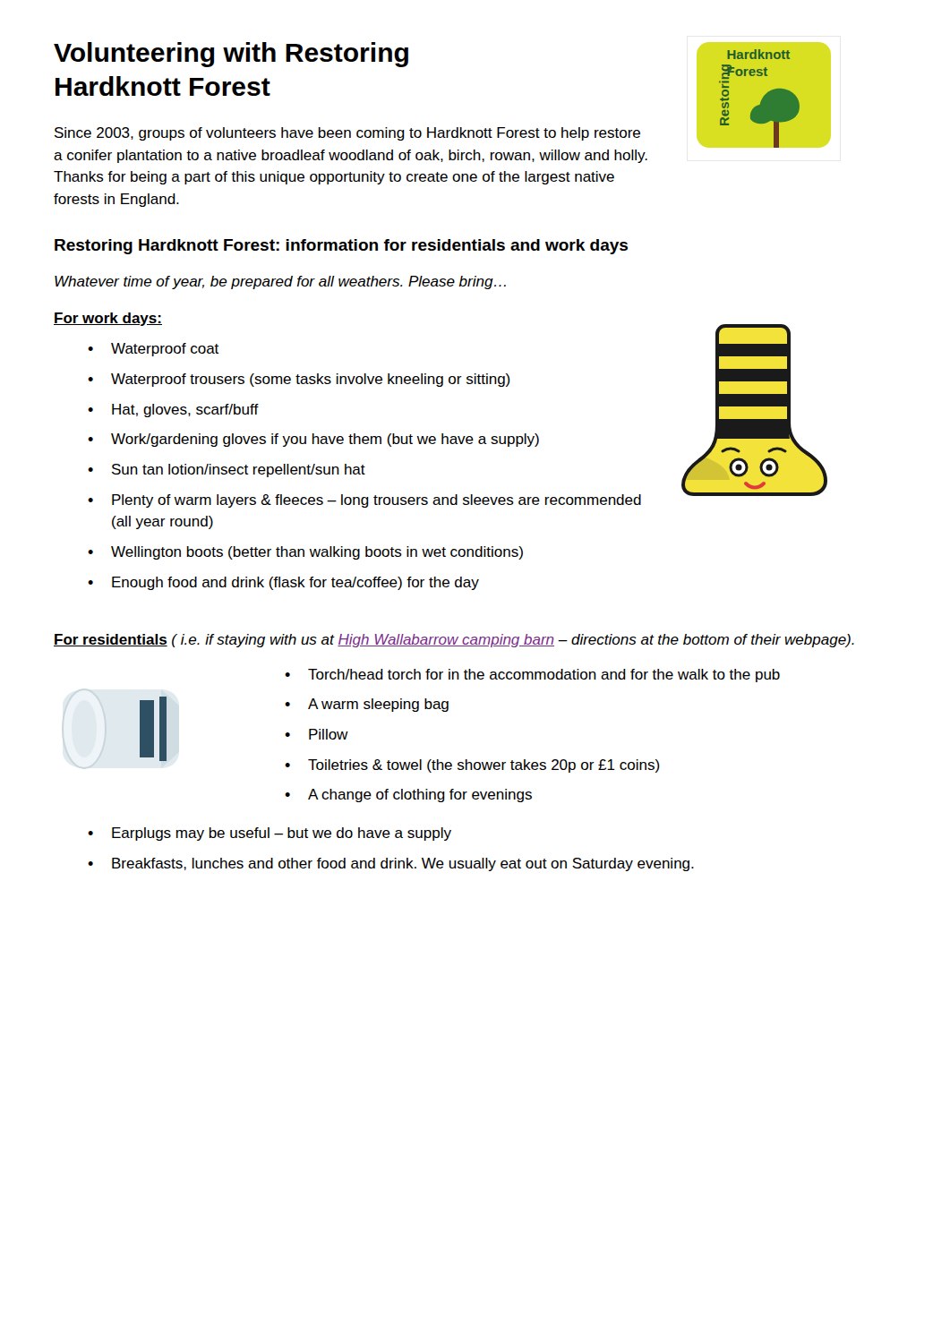Restoring
Hardknott
Forest
Volunteering with Restoring Hardknott Forest
Since 2003, groups of volunteers have been coming to Hardknott Forest to help restore a conifer plantation to a native broadleaf woodland of oak, birch, rowan, willow and holly. Thanks for being a part of this unique opportunity to create one of the largest native forests in England.
Restoring Hardknott Forest: information for residentials and work days
Whatever time of year, be prepared for all weathers. Please bring…
For work days:
Waterproof coat
Waterproof trousers (some tasks involve kneeling or sitting)
Hat, gloves, scarf/buff
Work/gardening gloves if you have them (but we have a supply)
Sun tan lotion/insect repellent/sun hat
Plenty of warm layers & fleeces – long trousers and sleeves are recommended (all year round)
Wellington boots (better than walking boots in wet conditions)
Enough food and drink (flask for tea/coffee) for the day
For residentials ( i.e. if staying with us at High Wallabarrow camping barn – directions at the bottom of their webpage).
Torch/head torch for in the accommodation and for the walk to the pub
A warm sleeping bag
Pillow
Toiletries & towel (the shower takes 20p or £1 coins)
A change of clothing for evenings
Earplugs may be useful – but we do have a supply
Breakfasts, lunches and other food and drink. We usually eat out on Saturday evening.